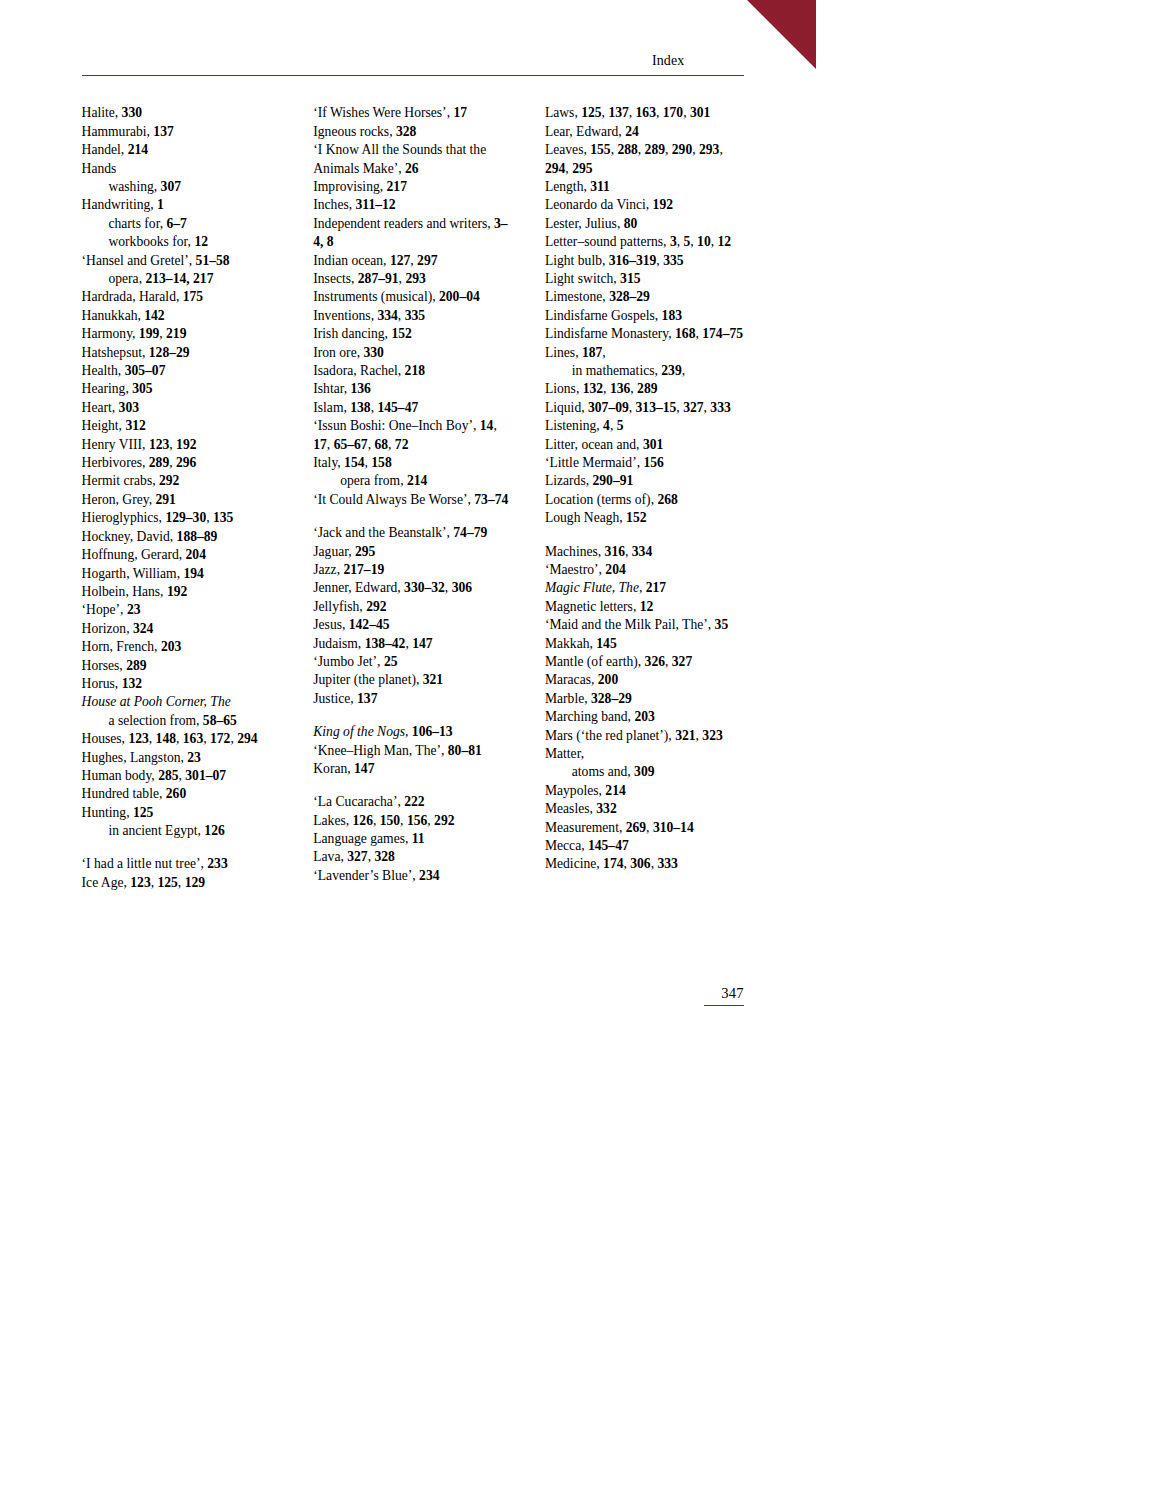Index
Halite, 330
Hammurabi, 137
Handel, 214
Hands
washing, 307
Handwriting, 1
charts for, 6–7
workbooks for, 12
‘Hansel and Gretel’, 51–58
opera, 213–14, 217
Hardrada, Harald, 175
Hanukkah, 142
Harmony, 199, 219
Hatshepsut, 128–29
Health, 305–07
Hearing, 305
Heart, 303
Height, 312
Henry VIII, 123, 192
Herbivores, 289, 296
Hermit crabs, 292
Heron, Grey, 291
Hieroglyphics, 129–30, 135
Hockney, David, 188–89
Hoffnung, Gerard, 204
Hogarth, William, 194
Holbein, Hans, 192
‘Hope’, 23
Horizon, 324
Horn, French, 203
Horses, 289
Horus, 132
House at Pooh Corner, The
a selection from, 58–65
Houses, 123, 148, 163, 172, 294
Hughes, Langston, 23
Human body, 285, 301–07
Hundred table, 260
Hunting, 125
in ancient Egypt, 126
‘I had a little nut tree’, 233
Ice Age, 123, 125, 129
‘If Wishes Were Horses’, 17
Igneous rocks, 328
‘I Know All the Sounds that the Animals Make’, 26
Improvising, 217
Inches, 311–12
Independent readers and writers, 3–4, 8
Indian ocean, 127, 297
Insects, 287–91, 293
Instruments (musical), 200–04
Inventions, 334, 335
Irish dancing, 152
Iron ore, 330
Isadora, Rachel, 218
Ishtar, 136
Islam, 138, 145–47
‘Issun Boshi: One–Inch Boy’, 14, 17, 65–67, 68, 72
Italy, 154, 158
opera from, 214
‘It Could Always Be Worse’, 73–74
‘Jack and the Beanstalk’, 74–79
Jaguar, 295
Jazz, 217–19
Jenner, Edward, 330–32, 306
Jellyfish, 292
Jesus, 142–45
Judaism, 138–42, 147
‘Jumbo Jet’, 25
Jupiter (the planet), 321
Justice, 137
King of the Nogs, 106–13
‘Knee–High Man, The’, 80–81
Koran, 147
‘La Cucaracha’, 222
Lakes, 126, 150, 156, 292
Language games, 11
Lava, 327, 328
‘Lavender’s Blue’, 234
Laws, 125, 137, 163, 170, 301
Lear, Edward, 24
Leaves, 155, 288, 289, 290, 293, 294, 295
Length, 311
Leonardo da Vinci, 192
Lester, Julius, 80
Letter–sound patterns, 3, 5, 10, 12
Light bulb, 316–319, 335
Light switch, 315
Limestone, 328–29
Lindisfarne Gospels, 183
Lindisfarne Monastery, 168, 174–75
Lines, 187,
in mathematics, 239,
Lions, 132, 136, 289
Liquid, 307–09, 313–15, 327, 333
Listening, 4, 5
Litter, ocean and, 301
‘Little Mermaid’, 156
Lizards, 290–91
Location (terms of), 268
Lough Neagh, 152
Machines, 316, 334
‘Maestro’, 204
Magic Flute, The, 217
Magnetic letters, 12
‘Maid and the Milk Pail, The’, 35
Makkah, 145
Mantle (of earth), 326, 327
Maracas, 200
Marble, 328–29
Marching band, 203
Mars (‘the red planet’), 321, 323
Matter,
atoms and, 309
Maypoles, 214
Measles, 332
Measurement, 269, 310–14
Mecca, 145–47
Medicine, 174, 306, 333
347